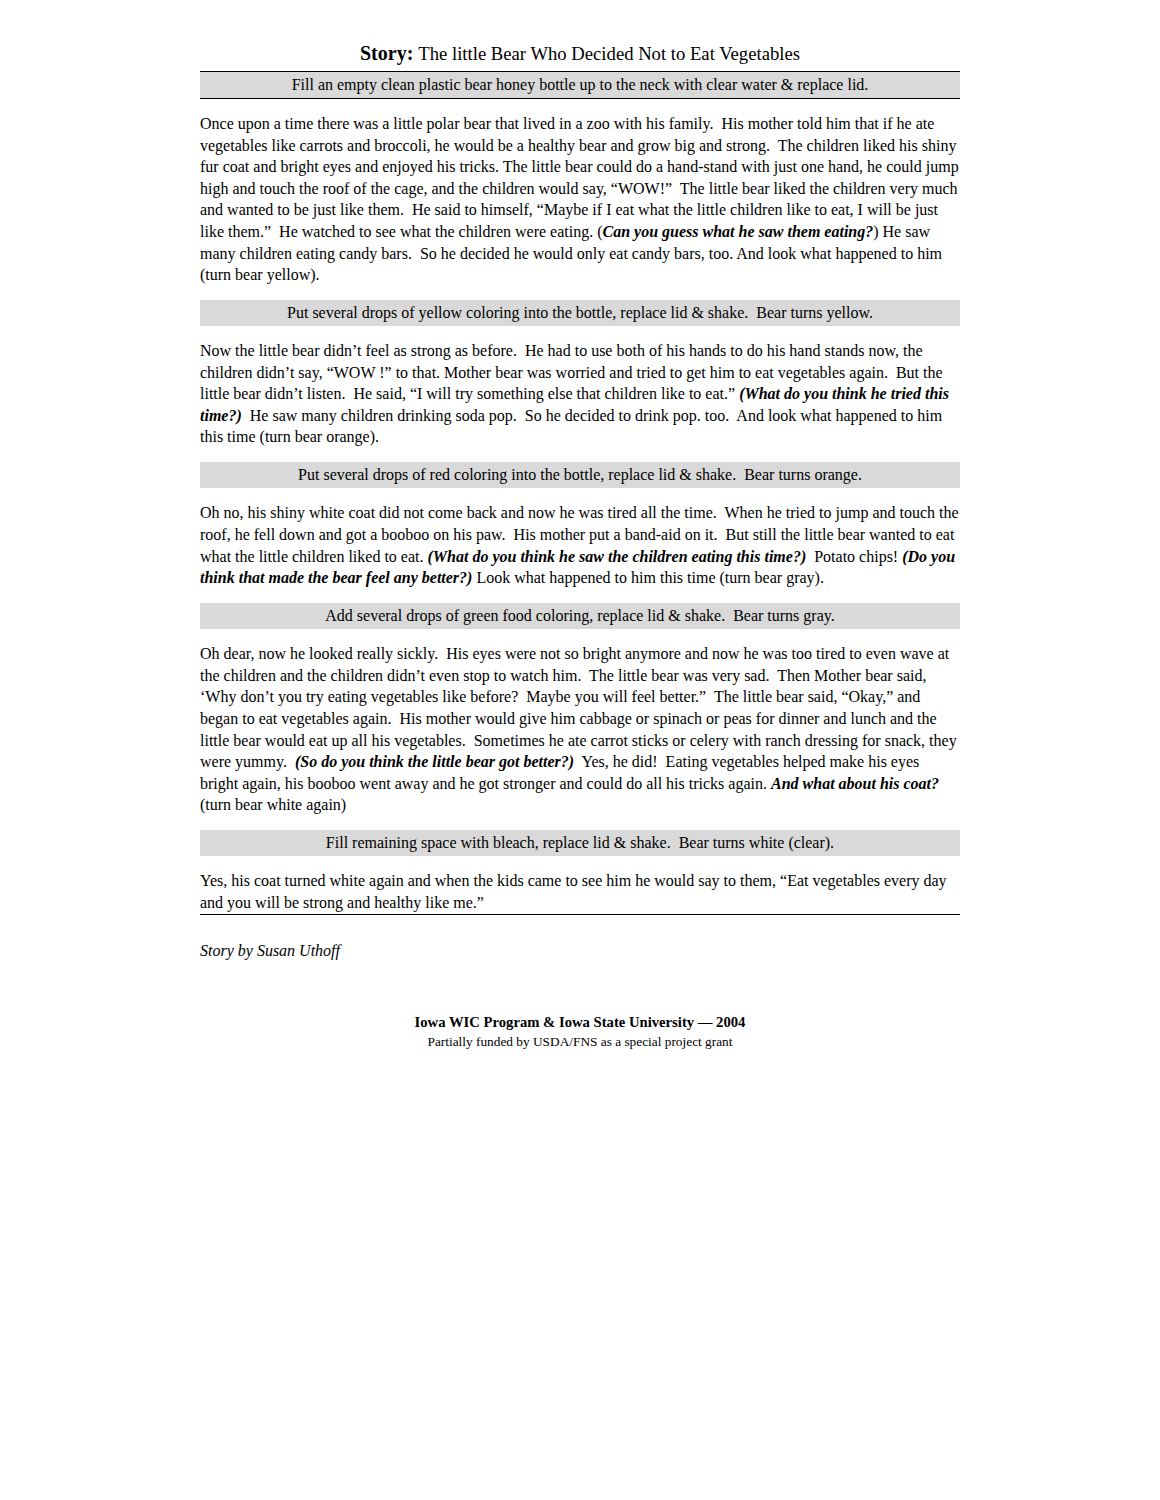Story: The little Bear Who Decided Not to Eat Vegetables
Fill an empty clean plastic bear honey bottle up to the neck with clear water & replace lid.
Once upon a time there was a little polar bear that lived in a zoo with his family. His mother told him that if he ate vegetables like carrots and broccoli, he would be a healthy bear and grow big and strong. The children liked his shiny fur coat and bright eyes and enjoyed his tricks. The little bear could do a hand-stand with just one hand, he could jump high and touch the roof of the cage, and the children would say, “WOW!” The little bear liked the children very much and wanted to be just like them. He said to himself, “Maybe if I eat what the little children like to eat, I will be just like them.” He watched to see what the children were eating. (Can you guess what he saw them eating?) He saw many children eating candy bars. So he decided he would only eat candy bars, too. And look what happened to him (turn bear yellow).
Put several drops of yellow coloring into the bottle, replace lid & shake. Bear turns yellow.
Now the little bear didn’t feel as strong as before. He had to use both of his hands to do his hand stands now, the children didn’t say, “WOW !” to that. Mother bear was worried and tried to get him to eat vegetables again. But the little bear didn’t listen. He said, “I will try something else that children like to eat.” (What do you think he tried this time?) He saw many children drinking soda pop. So he decided to drink pop. too. And look what happened to him this time (turn bear orange).
Put several drops of red coloring into the bottle, replace lid & shake. Bear turns orange.
Oh no, his shiny white coat did not come back and now he was tired all the time. When he tried to jump and touch the roof, he fell down and got a booboo on his paw. His mother put a band-aid on it. But still the little bear wanted to eat what the little children liked to eat. (What do you think he saw the children eating this time?) Potato chips! (Do you think that made the bear feel any better?) Look what happened to him this time (turn bear gray).
Add several drops of green food coloring, replace lid & shake. Bear turns gray.
Oh dear, now he looked really sickly. His eyes were not so bright anymore and now he was too tired to even wave at the children and the children didn’t even stop to watch him. The little bear was very sad. Then Mother bear said, ‘Why don’t you try eating vegetables like before? Maybe you will feel better.” The little bear said, “Okay,” and began to eat vegetables again. His mother would give him cabbage or spinach or peas for dinner and lunch and the little bear would eat up all his vegetables. Sometimes he ate carrot sticks or celery with ranch dressing for snack, they were yummy. (So do you think the little bear got better?) Yes, he did! Eating vegetables helped make his eyes bright again, his booboo went away and he got stronger and could do all his tricks again. And what about his coat? (turn bear white again)
Fill remaining space with bleach, replace lid & shake. Bear turns white (clear).
Yes, his coat turned white again and when the kids came to see him he would say to them, “Eat vegetables every day and you will be strong and healthy like me.”
Story by Susan Uthoff
Iowa WIC Program & Iowa State University — 2004
Partially funded by USDA/FNS as a special project grant